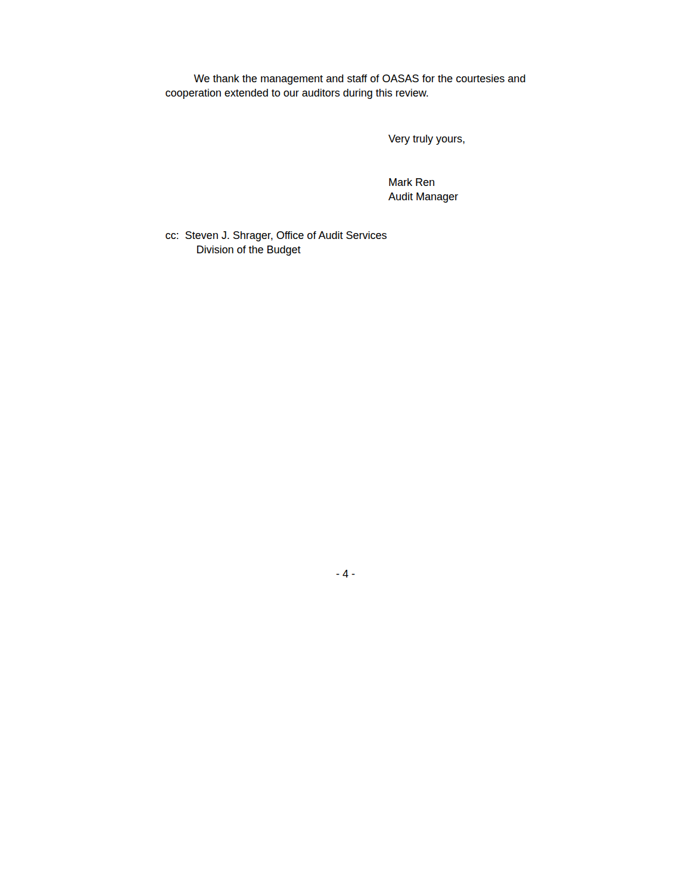We thank the management and staff of OASAS for the courtesies and cooperation extended to our auditors during this review.
Very truly yours,
Mark Ren
Audit Manager
cc: Steven J. Shrager, Office of Audit Services
Division of the Budget
- 4 -